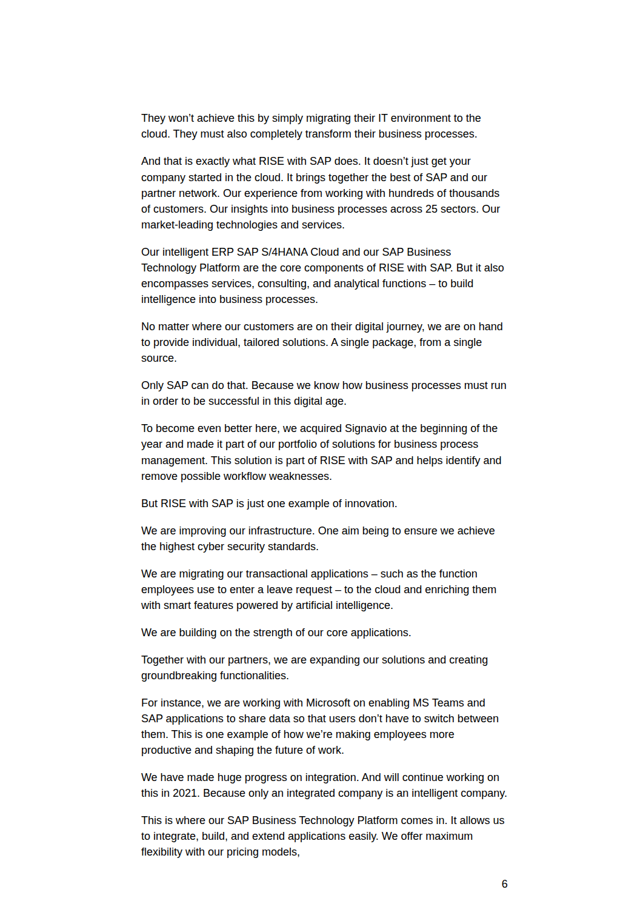They won’t achieve this by simply migrating their IT environment to the cloud. They must also completely transform their business processes.
And that is exactly what RISE with SAP does. It doesn’t just get your company started in the cloud. It brings together the best of SAP and our partner network. Our experience from working with hundreds of thousands of customers. Our insights into business processes across 25 sectors. Our market-leading technologies and services.
Our intelligent ERP SAP S/4HANA Cloud and our SAP Business Technology Platform are the core components of RISE with SAP. But it also encompasses services, consulting, and analytical functions – to build intelligence into business processes.
No matter where our customers are on their digital journey, we are on hand to provide individual, tailored solutions. A single package, from a single source.
Only SAP can do that. Because we know how business processes must run in order to be successful in this digital age.
To become even better here, we acquired Signavio at the beginning of the year and made it part of our portfolio of solutions for business process management. This solution is part of RISE with SAP and helps identify and remove possible workflow weaknesses.
But RISE with SAP is just one example of innovation.
We are improving our infrastructure. One aim being to ensure we achieve the highest cyber security standards.
We are migrating our transactional applications – such as the function employees use to enter a leave request – to the cloud and enriching them with smart features powered by artificial intelligence.
We are building on the strength of our core applications.
Together with our partners, we are expanding our solutions and creating groundbreaking functionalities.
For instance, we are working with Microsoft on enabling MS Teams and SAP applications to share data so that users don’t have to switch between them. This is one example of how we’re making employees more productive and shaping the future of work.
We have made huge progress on integration. And will continue working on this in 2021. Because only an integrated company is an intelligent company.
This is where our SAP Business Technology Platform comes in. It allows us to integrate, build, and extend applications easily. We offer maximum flexibility with our pricing models,
6